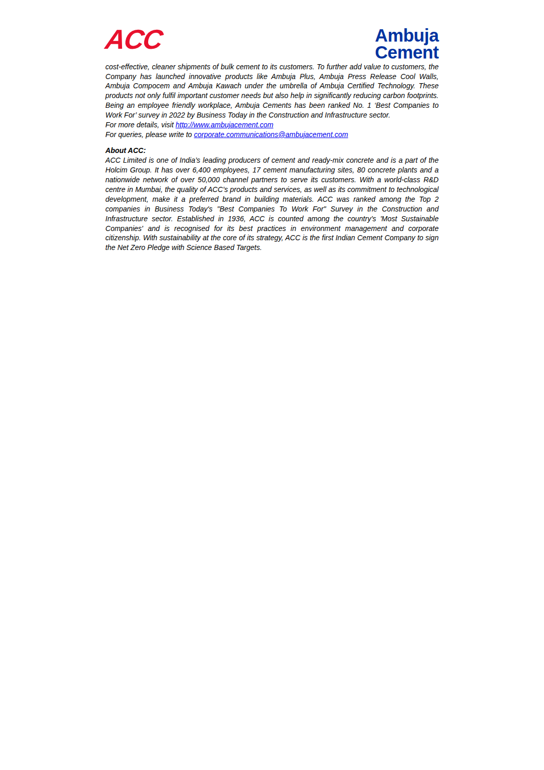ACC
AmbujaCement
cost-effective, cleaner shipments of bulk cement to its customers. To further add value to customers, the Company has launched innovative products like Ambuja Plus, Ambuja Press Release Cool Walls, Ambuja Compocem and Ambuja Kawach under the umbrella of Ambuja Certified Technology. These products not only fulfil important customer needs but also help in significantly reducing carbon footprints. Being an employee friendly workplace, Ambuja Cements has been ranked No. 1 ‘Best Companies to Work For’ survey in 2022 by Business Today in the Construction and Infrastructure sector.
For more details, visit http://www.ambujacement.com
For queries, please write to corporate.communications@ambujacement.com
About ACC:
ACC Limited is one of India’s leading producers of cement and ready-mix concrete and is a part of the Holcim Group. It has over 6,400 employees, 17 cement manufacturing sites, 80 concrete plants and a nationwide network of over 50,000 channel partners to serve its customers. With a world-class R&D centre in Mumbai, the quality of ACC’s products and services, as well as its commitment to technological development, make it a preferred brand in building materials. ACC was ranked among the Top 2 companies in Business Today's "Best Companies To Work For" Survey in the Construction and Infrastructure sector. Established in 1936, ACC is counted among the country’s 'Most Sustainable Companies' and is recognised for its best practices in environment management and corporate citizenship. With sustainability at the core of its strategy, ACC is the first Indian Cement Company to sign the Net Zero Pledge with Science Based Targets.